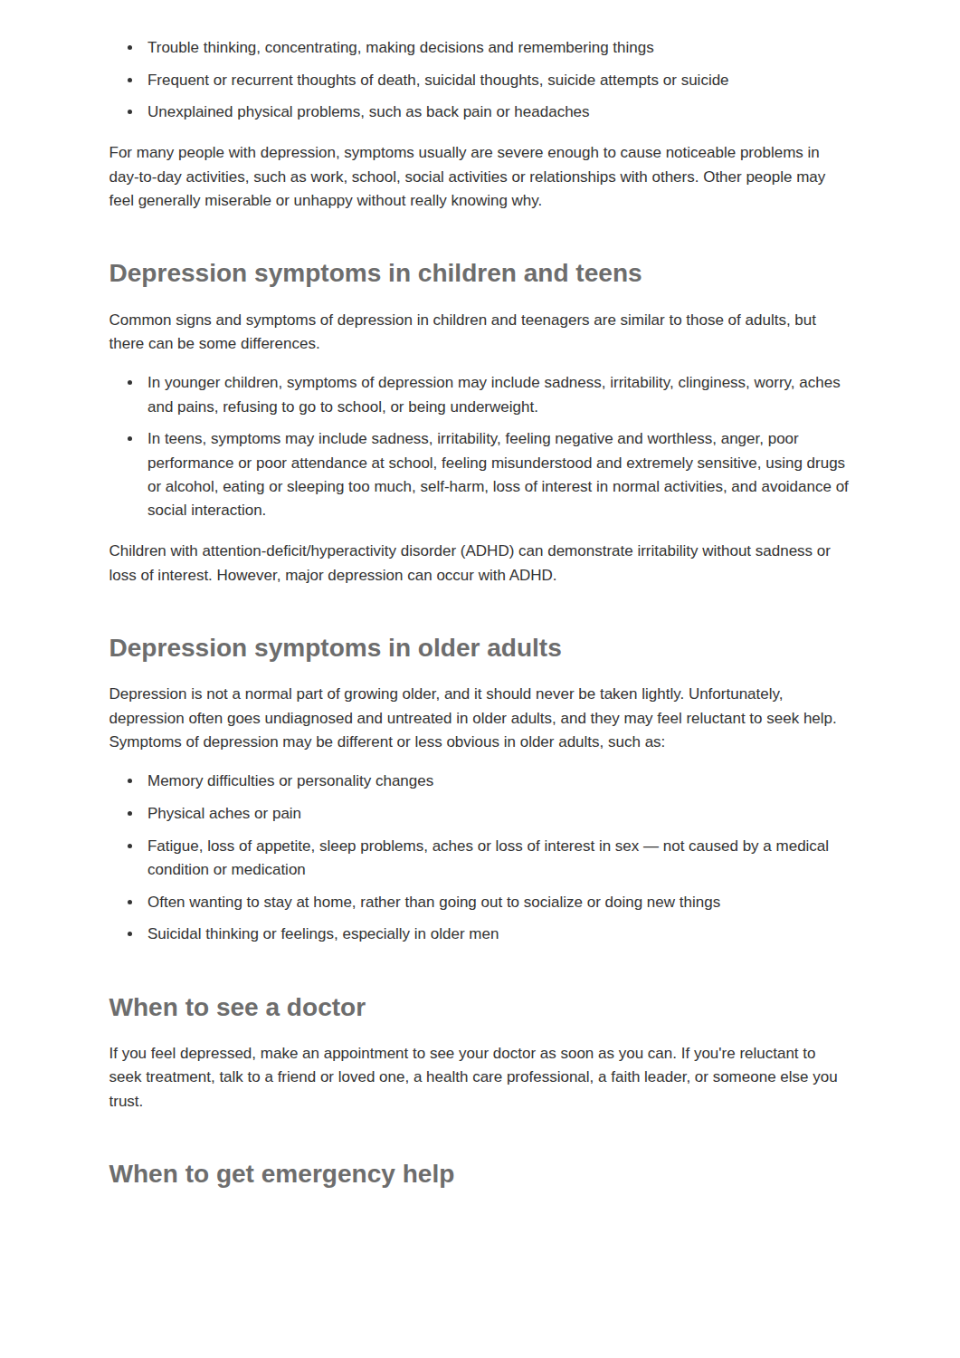Trouble thinking, concentrating, making decisions and remembering things
Frequent or recurrent thoughts of death, suicidal thoughts, suicide attempts or suicide
Unexplained physical problems, such as back pain or headaches
For many people with depression, symptoms usually are severe enough to cause noticeable problems in day-to-day activities, such as work, school, social activities or relationships with others. Other people may feel generally miserable or unhappy without really knowing why.
Depression symptoms in children and teens
Common signs and symptoms of depression in children and teenagers are similar to those of adults, but there can be some differences.
In younger children, symptoms of depression may include sadness, irritability, clinginess, worry, aches and pains, refusing to go to school, or being underweight.
In teens, symptoms may include sadness, irritability, feeling negative and worthless, anger, poor performance or poor attendance at school, feeling misunderstood and extremely sensitive, using drugs or alcohol, eating or sleeping too much, self-harm, loss of interest in normal activities, and avoidance of social interaction.
Children with attention-deficit/hyperactivity disorder (ADHD) can demonstrate irritability without sadness or loss of interest. However, major depression can occur with ADHD.
Depression symptoms in older adults
Depression is not a normal part of growing older, and it should never be taken lightly. Unfortunately, depression often goes undiagnosed and untreated in older adults, and they may feel reluctant to seek help. Symptoms of depression may be different or less obvious in older adults, such as:
Memory difficulties or personality changes
Physical aches or pain
Fatigue, loss of appetite, sleep problems, aches or loss of interest in sex — not caused by a medical condition or medication
Often wanting to stay at home, rather than going out to socialize or doing new things
Suicidal thinking or feelings, especially in older men
When to see a doctor
If you feel depressed, make an appointment to see your doctor as soon as you can. If you're reluctant to seek treatment, talk to a friend or loved one, a health care professional, a faith leader, or someone else you trust.
When to get emergency help